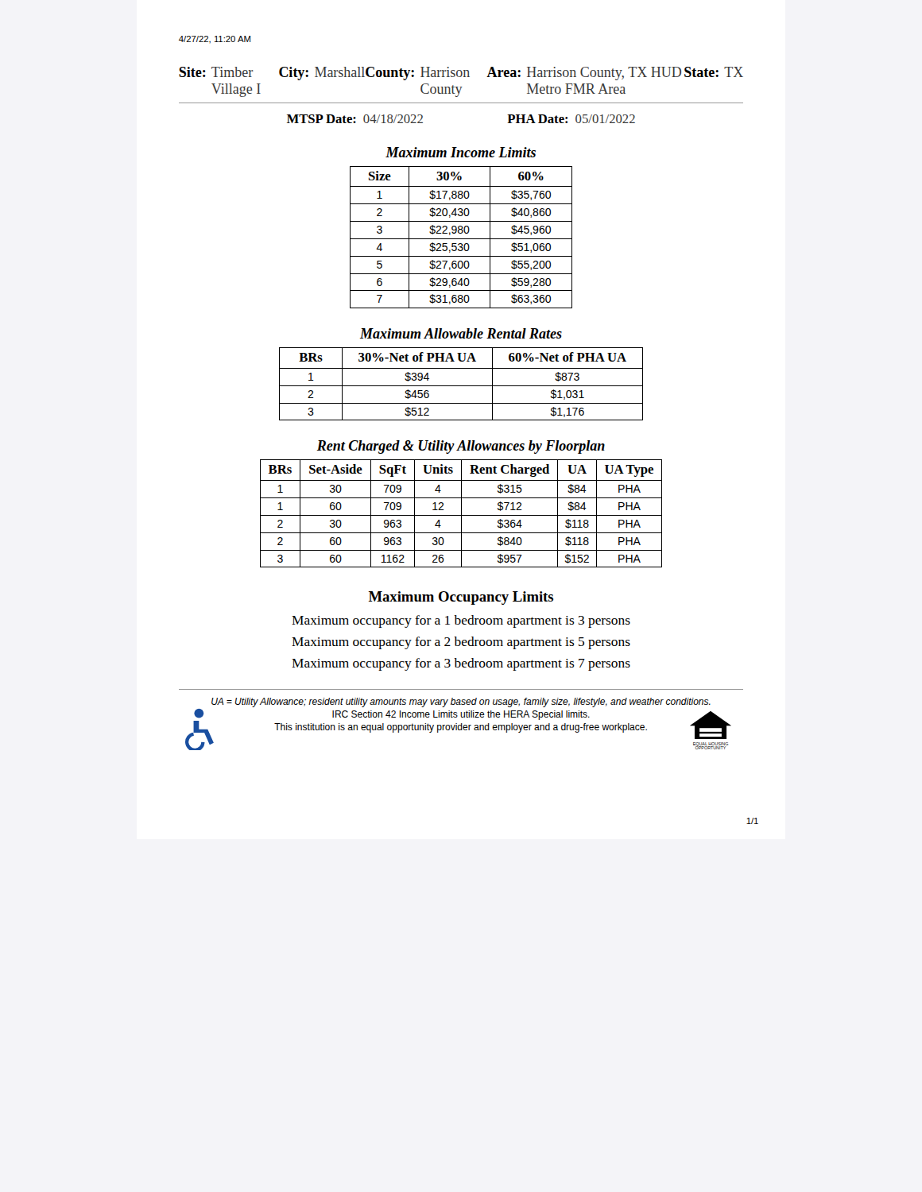4/27/22, 11:20 AM
Site: Timber Village I
City: Marshall
County: Harrison County
Area: Harrison County, TX HUD Metro FMR Area
State: TX
MTSP Date: 04/18/2022
PHA Date: 05/01/2022
Maximum Income Limits
| Size | 30% | 60% |
| --- | --- | --- |
| 1 | $17,880 | $35,760 |
| 2 | $20,430 | $40,860 |
| 3 | $22,980 | $45,960 |
| 4 | $25,530 | $51,060 |
| 5 | $27,600 | $55,200 |
| 6 | $29,640 | $59,280 |
| 7 | $31,680 | $63,360 |
Maximum Allowable Rental Rates
| BRs | 30%-Net of PHA UA | 60%-Net of PHA UA |
| --- | --- | --- |
| 1 | $394 | $873 |
| 2 | $456 | $1,031 |
| 3 | $512 | $1,176 |
Rent Charged & Utility Allowances by Floorplan
| BRs | Set-Aside | SqFt | Units | Rent Charged | UA | UA Type |
| --- | --- | --- | --- | --- | --- | --- |
| 1 | 30 | 709 | 4 | $315 | $84 | PHA |
| 1 | 60 | 709 | 12 | $712 | $84 | PHA |
| 2 | 30 | 963 | 4 | $364 | $118 | PHA |
| 2 | 60 | 963 | 30 | $840 | $118 | PHA |
| 3 | 60 | 1162 | 26 | $957 | $152 | PHA |
Maximum Occupancy Limits
Maximum occupancy for a 1 bedroom apartment is 3 persons
Maximum occupancy for a 2 bedroom apartment is 5 persons
Maximum occupancy for a 3 bedroom apartment is 7 persons
UA = Utility Allowance; resident utility amounts may vary based on usage, family size, lifestyle, and weather conditions.
IRC Section 42 Income Limits utilize the HERA Special limits.
This institution is an equal opportunity provider and employer and a drug-free workplace.
EQUAL HOUSING OPPORTUNITY
1/1